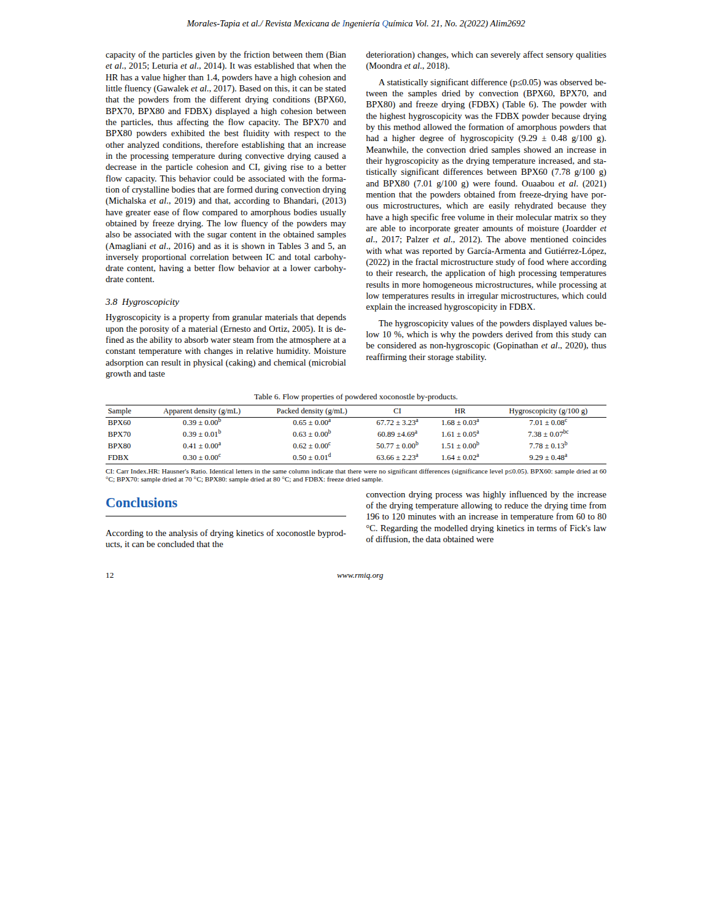Morales-Tapia et al./ Revista Mexicana de Ingeniería Química Vol. 21, No. 2(2022) Alim2692
capacity of the particles given by the friction between them (Bian et al., 2015; Leturia et al., 2014). It was established that when the HR has a value higher than 1.4, powders have a high cohesion and little fluency (Gawalek et al., 2017). Based on this, it can be stated that the powders from the different drying conditions (BPX60, BPX70, BPX80 and FDBX) displayed a high cohesion between the particles, thus affecting the flow capacity. The BPX70 and BPX80 powders exhibited the best fluidity with respect to the other analyzed conditions, therefore establishing that an increase in the processing temperature during convective drying caused a decrease in the particle cohesion and CI, giving rise to a better flow capacity. This behavior could be associated with the formation of crystalline bodies that are formed during convection drying (Michalska et al., 2019) and that, according to Bhandari, (2013) have greater ease of flow compared to amorphous bodies usually obtained by freeze drying. The low fluency of the powders may also be associated with the sugar content in the obtained samples (Amagliani et al., 2016) and as it is shown in Tables 3 and 5, an inversely proportional correlation between IC and total carbohydrate content, having a better flow behavior at a lower carbohydrate content.
3.8 Hygroscopicity
Hygroscopicity is a property from granular materials that depends upon the porosity of a material (Ernesto and Ortiz, 2005). It is defined as the ability to absorb water steam from the atmosphere at a constant temperature with changes in relative humidity. Moisture adsorption can result in physical (caking) and chemical (microbial growth and taste
deterioration) changes, which can severely affect sensory qualities (Moondra et al., 2018).
A statistically significant difference (p≤0.05) was observed between the samples dried by convection (BPX60, BPX70, and BPX80) and freeze drying (FDBX) (Table 6). The powder with the highest hygroscopicity was the FDBX powder because drying by this method allowed the formation of amorphous powders that had a higher degree of hygroscopicity (9.29 ± 0.48 g/100 g). Meanwhile, the convection dried samples showed an increase in their hygroscopicity as the drying temperature increased, and statistically significant differences between BPX60 (7.78 g/100 g) and BPX80 (7.01 g/100 g) were found. Ouaabou et al. (2021) mention that the powders obtained from freeze-drying have porous microstructures, which are easily rehydrated because they have a high specific free volume in their molecular matrix so they are able to incorporate greater amounts of moisture (Joardder et al., 2017; Palzer et al., 2012). The above mentioned coincides with what was reported by García-Armenta and Gutiérrez-López, (2022) in the fractal microstructure study of food where according to their research, the application of high processing temperatures results in more homogeneous microstructures, while processing at low temperatures results in irregular microstructures, which could explain the increased hygroscopicity in FDBX.
The hygroscopicity values of the powders displayed values below 10 %, which is why the powders derived from this study can be considered as non-hygroscopic (Gopinathan et al., 2020), thus reaffirming their storage stability.
Table 6. Flow properties of powdered xoconostle by-products.
| Sample | Apparent density (g/mL) | Packed density (g/mL) | CI | HR | Hygroscopicity (g/100 g) |
| --- | --- | --- | --- | --- | --- |
| BPX60 | 0.39 ± 0.00 b | 0.65 ± 0.00 a | 67.72 ± 3.23 a | 1.68 ± 0.03 a | 7.01 ± 0.08 c |
| BPX70 | 0.39 ± 0.01 b | 0.63 ± 0.00 b | 60.89 ±4.69 a | 1.61 ± 0.05 a | 7.38 ± 0.07 bc |
| BPX80 | 0.41 ± 0.00 a | 0.62 ± 0.00 c | 50.77 ± 0.00 b | 1.51 ± 0.00 b | 7.78 ± 0.13 b |
| FDBX | 0.30 ± 0.00 c | 0.50 ± 0.01 d | 63.66 ± 2.23 a | 1.64 ± 0.02 a | 9.29 ± 0.48 a |
CI: Carr Index.HR: Hausner's Ratio. Identical letters in the same column indicate that there were no significant differences (significance level p≤0.05). BPX60: sample dried at 60 °C; BPX70: sample dried at 70 °C; BPX80: sample dried at 80 °C; and FDBX: freeze dried sample.
Conclusions
According to the analysis of drying kinetics of xoconostle byproducts, it can be concluded that the
convection drying process was highly influenced by the increase of the drying temperature allowing to reduce the drying time from 196 to 120 minutes with an increase in temperature from 60 to 80 °C. Regarding the modelled drying kinetics in terms of Fick's law of diffusion, the data obtained were
12 www.rmiq.org